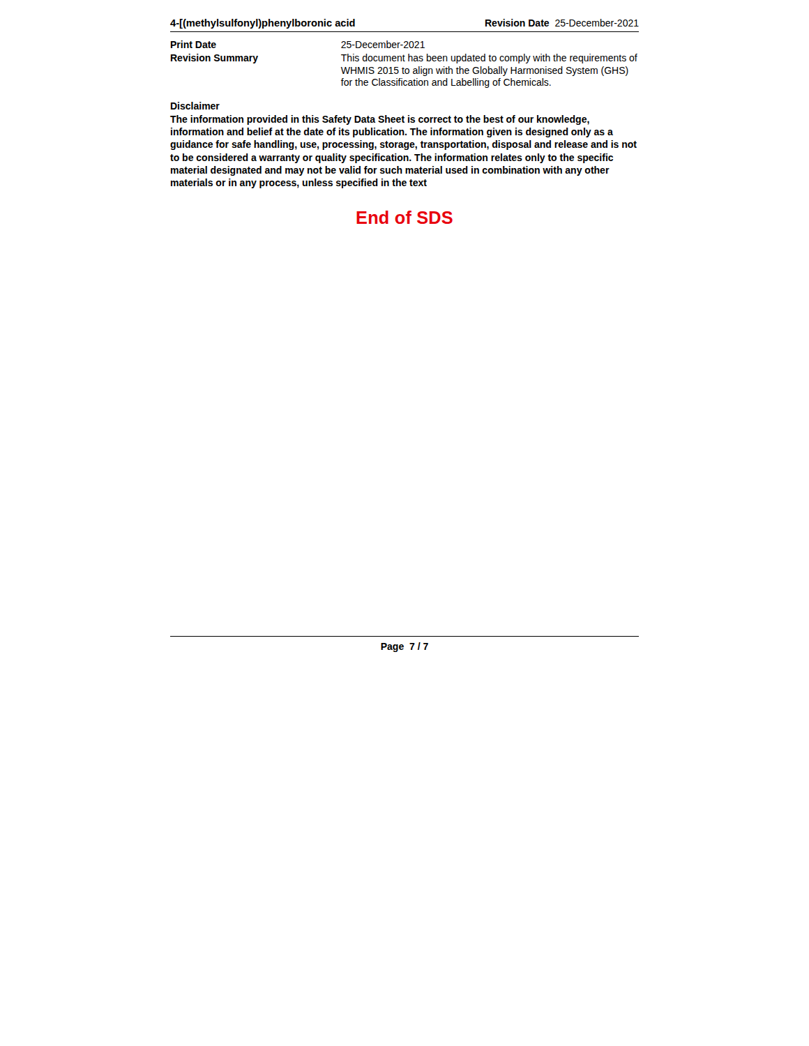4-[(methylsulfonyl)phenylboronic acid
Revision Date 25-December-2021
| Print Date | 25-December-2021 |
| Revision Summary | This document has been updated to comply with the requirements of WHMIS 2015 to align with the Globally Harmonised System (GHS) for the Classification and Labelling of Chemicals. |
Disclaimer
The information provided in this Safety Data Sheet is correct to the best of our knowledge, information and belief at the date of its publication. The information given is designed only as a guidance for safe handling, use, processing, storage, transportation, disposal and release and is not to be considered a warranty or quality specification. The information relates only to the specific material designated and may not be valid for such material used in combination with any other materials or in any process, unless specified in the text
End of SDS
Page 7 / 7